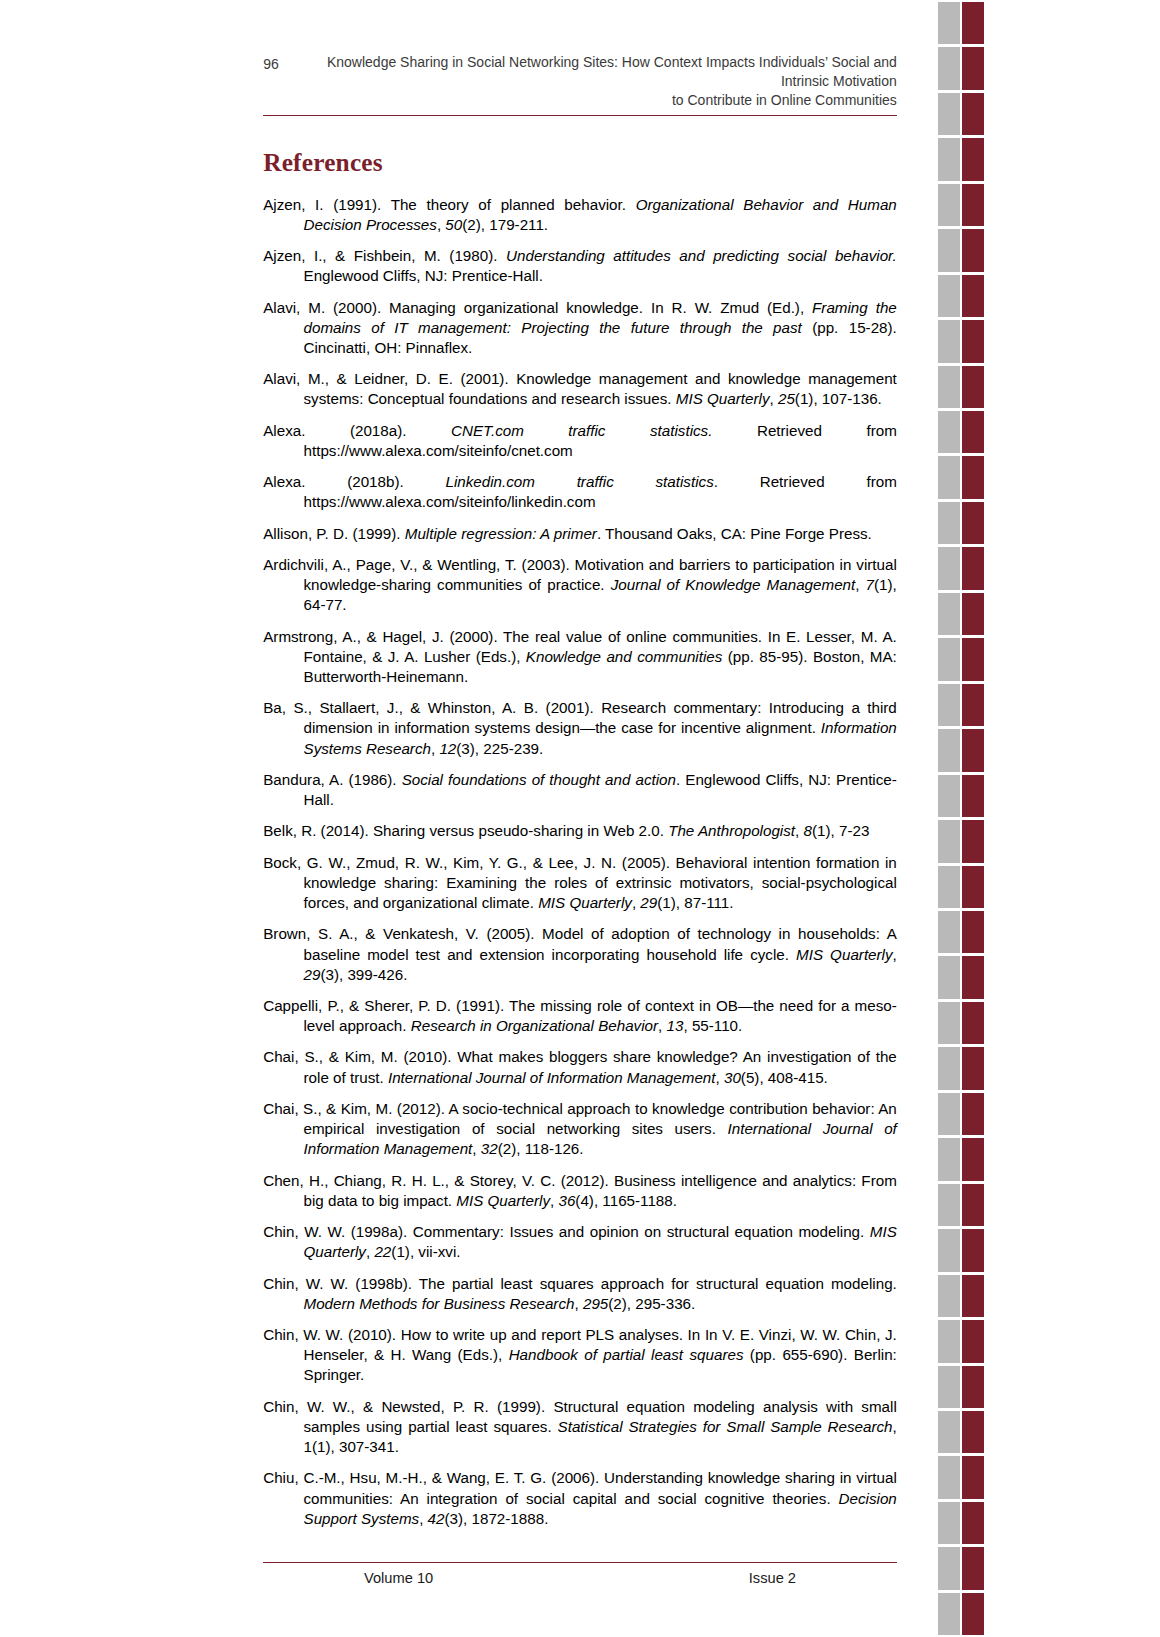96
Knowledge Sharing in Social Networking Sites: How Context Impacts Individuals’ Social and Intrinsic Motivation
to Contribute in Online Communities
References
Ajzen, I. (1991). The theory of planned behavior. Organizational Behavior and Human Decision Processes, 50(2), 179-211.
Ajzen, I., & Fishbein, M. (1980). Understanding attitudes and predicting social behavior. Englewood Cliffs, NJ: Prentice-Hall.
Alavi, M. (2000). Managing organizational knowledge. In R. W. Zmud (Ed.), Framing the domains of IT management: Projecting the future through the past (pp. 15-28). Cincinatti, OH: Pinnaflex.
Alavi, M., & Leidner, D. E. (2001). Knowledge management and knowledge management systems: Conceptual foundations and research issues. MIS Quarterly, 25(1), 107-136.
Alexa. (2018a). CNET.com traffic statistics. Retrieved from https://www.alexa.com/siteinfo/cnet.com
Alexa. (2018b). Linkedin.com traffic statistics. Retrieved from https://www.alexa.com/siteinfo/linkedin.com
Allison, P. D. (1999). Multiple regression: A primer. Thousand Oaks, CA: Pine Forge Press.
Ardichvili, A., Page, V., & Wentling, T. (2003). Motivation and barriers to participation in virtual knowledge-sharing communities of practice. Journal of Knowledge Management, 7(1), 64-77.
Armstrong, A., & Hagel, J. (2000). The real value of online communities. In E. Lesser, M. A. Fontaine, & J. A. Lusher (Eds.), Knowledge and communities (pp. 85-95). Boston, MA: Butterworth-Heinemann.
Ba, S., Stallaert, J., & Whinston, A. B. (2001). Research commentary: Introducing a third dimension in information systems design—the case for incentive alignment. Information Systems Research, 12(3), 225-239.
Bandura, A. (1986). Social foundations of thought and action. Englewood Cliffs, NJ: Prentice-Hall.
Belk, R. (2014). Sharing versus pseudo-sharing in Web 2.0. The Anthropologist, 8(1), 7-23
Bock, G. W., Zmud, R. W., Kim, Y. G., & Lee, J. N. (2005). Behavioral intention formation in knowledge sharing: Examining the roles of extrinsic motivators, social-psychological forces, and organizational climate. MIS Quarterly, 29(1), 87-111.
Brown, S. A., & Venkatesh, V. (2005). Model of adoption of technology in households: A baseline model test and extension incorporating household life cycle. MIS Quarterly, 29(3), 399-426.
Cappelli, P., & Sherer, P. D. (1991). The missing role of context in OB—the need for a meso-level approach. Research in Organizational Behavior, 13, 55-110.
Chai, S., & Kim, M. (2010). What makes bloggers share knowledge? An investigation of the role of trust. International Journal of Information Management, 30(5), 408-415.
Chai, S., & Kim, M. (2012). A socio-technical approach to knowledge contribution behavior: An empirical investigation of social networking sites users. International Journal of Information Management, 32(2), 118-126.
Chen, H., Chiang, R. H. L., & Storey, V. C. (2012). Business intelligence and analytics: From big data to big impact. MIS Quarterly, 36(4), 1165-1188.
Chin, W. W. (1998a). Commentary: Issues and opinion on structural equation modeling. MIS Quarterly, 22(1), vii-xvi.
Chin, W. W. (1998b). The partial least squares approach for structural equation modeling. Modern Methods for Business Research, 295(2), 295-336.
Chin, W. W. (2010). How to write up and report PLS analyses. In In V. E. Vinzi, W. W. Chin, J. Henseler, & H. Wang (Eds.), Handbook of partial least squares (pp. 655-690). Berlin: Springer.
Chin, W. W., & Newsted, P. R. (1999). Structural equation modeling analysis with small samples using partial least squares. Statistical Strategies for Small Sample Research, 1(1), 307-341.
Chiu, C.-M., Hsu, M.-H., & Wang, E. T. G. (2006). Understanding knowledge sharing in virtual communities: An integration of social capital and social cognitive theories. Decision Support Systems, 42(3), 1872-1888.
Volume 10
Issue 2